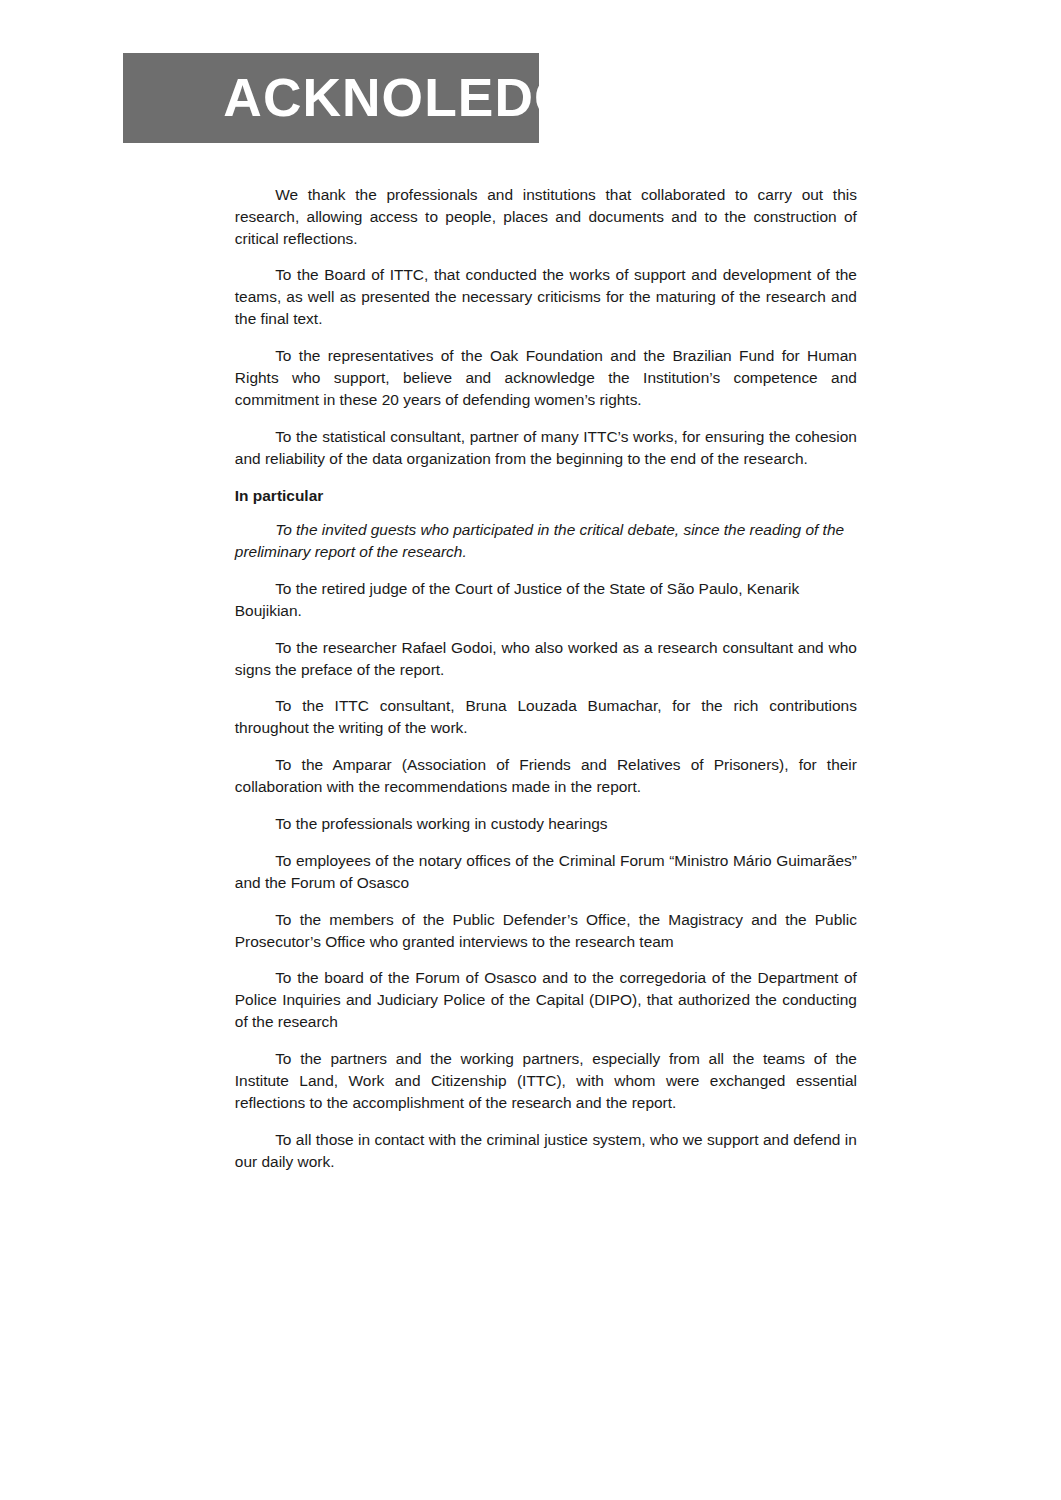ACKNOLEDGMENTS
We thank the professionals and institutions that collaborated to carry out this research, allowing access to people, places and documents and to the construction of critical reflections.
To the Board of ITTC, that conducted the works of support and development of the teams, as well as presented the necessary criticisms for the maturing of the research and the final text.
To the representatives of the Oak Foundation and the Brazilian Fund for Human Rights who support, believe and acknowledge the Institution’s competence and commitment in these 20 years of defending women’s rights.
To the statistical consultant, partner of many ITTC’s works, for ensuring the cohesion and reliability of the data organization from the beginning to the end of the research.
In particular
To the invited guests who participated in the critical debate, since the reading of the preliminary report of the research.
To the retired judge of the Court of Justice of the State of São Paulo, Kenarik Boujikian.
To the researcher Rafael Godoi, who also worked as a research consultant and who signs the preface of the report.
To the ITTC consultant, Bruna Louzada Bumachar, for the rich contributions throughout the writing of the work.
To the Amparar (Association of Friends and Relatives of Prisoners), for their collaboration with the recommendations made in the report.
To the professionals working in custody hearings
To employees of the notary offices of the Criminal Forum “Ministro Mário Guimarães” and the Forum of Osasco
To the members of the Public Defender’s Office, the Magistracy and the Public Prosecutor’s Office who granted interviews to the research team
To the board of the Forum of Osasco and to the corregedoria of the Department of Police Inquiries and Judiciary Police of the Capital (DIPO), that authorized the conducting of the research
To the partners and the working partners, especially from all the teams of the Institute Land, Work and Citizenship (ITTC), with whom were exchanged essential reflections to the accomplishment of the research and the report.
To all those in contact with the criminal justice system, who we support and defend in our daily work.